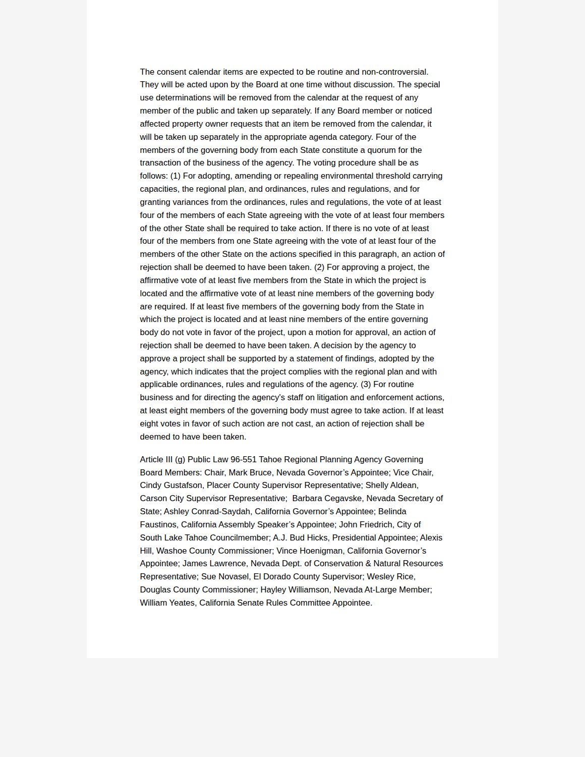The consent calendar items are expected to be routine and non-controversial. They will be acted upon by the Board at one time without discussion. The special use determinations will be removed from the calendar at the request of any member of the public and taken up separately. If any Board member or noticed affected property owner requests that an item be removed from the calendar, it will be taken up separately in the appropriate agenda category. Four of the members of the governing body from each State constitute a quorum for the transaction of the business of the agency. The voting procedure shall be as follows: (1) For adopting, amending or repealing environmental threshold carrying capacities, the regional plan, and ordinances, rules and regulations, and for granting variances from the ordinances, rules and regulations, the vote of at least four of the members of each State agreeing with the vote of at least four members of the other State shall be required to take action. If there is no vote of at least four of the members from one State agreeing with the vote of at least four of the members of the other State on the actions specified in this paragraph, an action of rejection shall be deemed to have been taken. (2) For approving a project, the affirmative vote of at least five members from the State in which the project is located and the affirmative vote of at least nine members of the governing body are required. If at least five members of the governing body from the State in which the project is located and at least nine members of the entire governing body do not vote in favor of the project, upon a motion for approval, an action of rejection shall be deemed to have been taken. A decision by the agency to approve a project shall be supported by a statement of findings, adopted by the agency, which indicates that the project complies with the regional plan and with applicable ordinances, rules and regulations of the agency. (3) For routine business and for directing the agency's staff on litigation and enforcement actions, at least eight members of the governing body must agree to take action. If at least eight votes in favor of such action are not cast, an action of rejection shall be deemed to have been taken.
Article III (g) Public Law 96-551 Tahoe Regional Planning Agency Governing Board Members: Chair, Mark Bruce, Nevada Governor’s Appointee; Vice Chair, Cindy Gustafson, Placer County Supervisor Representative; Shelly Aldean, Carson City Supervisor Representative; Barbara Cegavske, Nevada Secretary of State; Ashley Conrad-Saydah, California Governor’s Appointee; Belinda Faustinos, California Assembly Speaker’s Appointee; John Friedrich, City of South Lake Tahoe Councilmember; A.J. Bud Hicks, Presidential Appointee; Alexis Hill, Washoe County Commissioner; Vince Hoenigman, California Governor’s Appointee; James Lawrence, Nevada Dept. of Conservation & Natural Resources Representative; Sue Novasel, El Dorado County Supervisor; Wesley Rice, Douglas County Commissioner; Hayley Williamson, Nevada At-Large Member; William Yeates, California Senate Rules Committee Appointee.